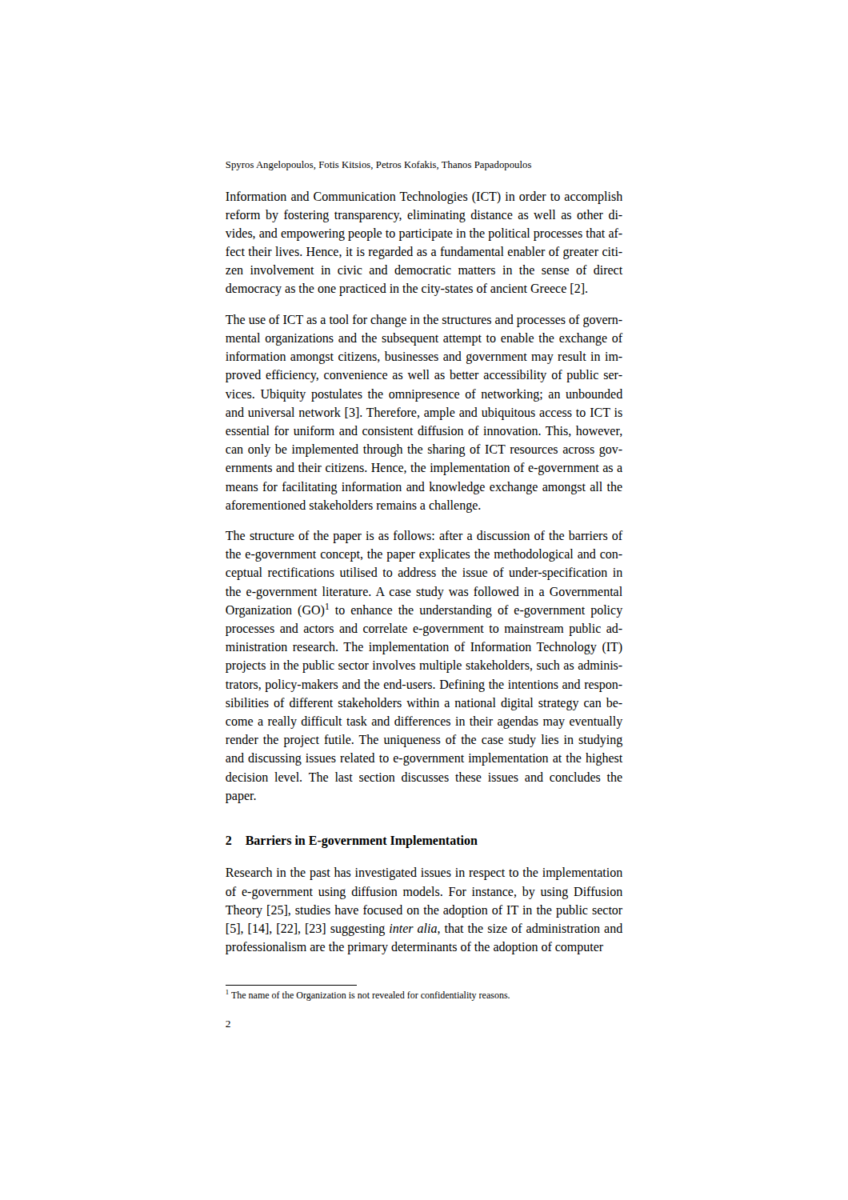Spyros Angelopoulos, Fotis Kitsios, Petros Kofakis, Thanos Papadopoulos
Information and Communication Technologies (ICT) in order to accomplish reform by fostering transparency, eliminating distance as well as other divides, and empowering people to participate in the political processes that affect their lives. Hence, it is regarded as a fundamental enabler of greater citizen involvement in civic and democratic matters in the sense of direct democracy as the one practiced in the city-states of ancient Greece [2].
The use of ICT as a tool for change in the structures and processes of governmental organizations and the subsequent attempt to enable the exchange of information amongst citizens, businesses and government may result in improved efficiency, convenience as well as better accessibility of public services. Ubiquity postulates the omnipresence of networking; an unbounded and universal network [3]. Therefore, ample and ubiquitous access to ICT is essential for uniform and consistent diffusion of innovation. This, however, can only be implemented through the sharing of ICT resources across governments and their citizens. Hence, the implementation of e-government as a means for facilitating information and knowledge exchange amongst all the aforementioned stakeholders remains a challenge.
The structure of the paper is as follows: after a discussion of the barriers of the e-government concept, the paper explicates the methodological and conceptual rectifications utilised to address the issue of under-specification in the e-government literature. A case study was followed in a Governmental Organization (GO)1 to enhance the understanding of e-government policy processes and actors and correlate e-government to mainstream public administration research. The implementation of Information Technology (IT) projects in the public sector involves multiple stakeholders, such as administrators, policy-makers and the end-users. Defining the intentions and responsibilities of different stakeholders within a national digital strategy can become a really difficult task and differences in their agendas may eventually render the project futile. The uniqueness of the case study lies in studying and discussing issues related to e-government implementation at the highest decision level. The last section discusses these issues and concludes the paper.
2 Barriers in E-government Implementation
Research in the past has investigated issues in respect to the implementation of e-government using diffusion models. For instance, by using Diffusion Theory [25], studies have focused on the adoption of IT in the public sector [5], [14], [22], [23] suggesting inter alia, that the size of administration and professionalism are the primary determinants of the adoption of computer
1 The name of the Organization is not revealed for confidentiality reasons.
2